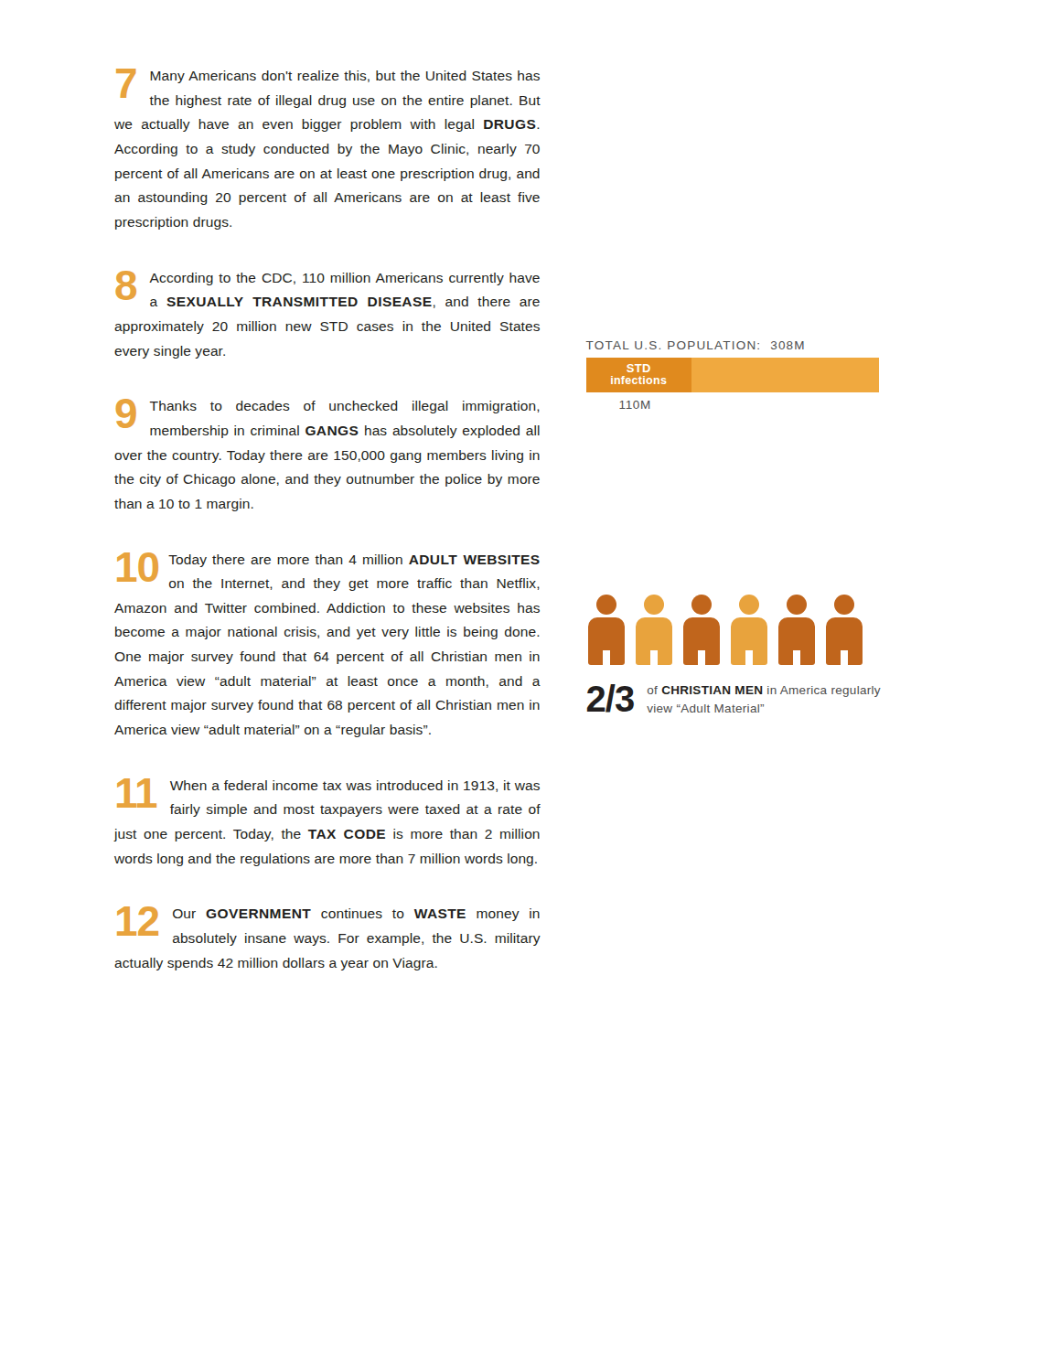7
Many Americans don't realize this, but the United States has the highest rate of illegal drug use on the entire planet. But we actually have an even bigger problem with legal DRUGS. According to a study conducted by the Mayo Clinic, nearly 70 percent of all Americans are on at least one prescription drug, and an astounding 20 percent of all Americans are on at least five prescription drugs.
8
According to the CDC, 110 million Americans currently have a SEXUALLY TRANSMITTED DISEASE, and there are approximately 20 million new STD cases in the United States every single year.
9
Thanks to decades of unchecked illegal immigration, membership in criminal GANGS has absolutely exploded all over the country. Today there are 150,000 gang members living in the city of Chicago alone, and they outnumber the police by more than a 10 to 1 margin.
10
Today there are more than 4 million ADULT WEBSITES on the Internet, and they get more traffic than Netflix, Amazon and Twitter combined. Addiction to these websites has become a major national crisis, and yet very little is being done. One major survey found that 64 percent of all Christian men in America view “adult material” at least once a month, and a different major survey found that 68 percent of all Christian men in America view “adult material” on a “regular basis”.
11
When a federal income tax was introduced in 1913, it was fairly simple and most taxpayers were taxed at a rate of just one percent. Today, the TAX CODE is more than 2 million words long and the regulations are more than 7 million words long.
12
Our GOVERNMENT continues to WASTE money in absolutely insane ways. For example, the U.S. military actually spends 42 million dollars a year on Viagra.
TOTAL U.S. POPULATION: 308M
STD infections
110M
2/3
of CHRISTIAN MEN in America regularly view “Adult Material”